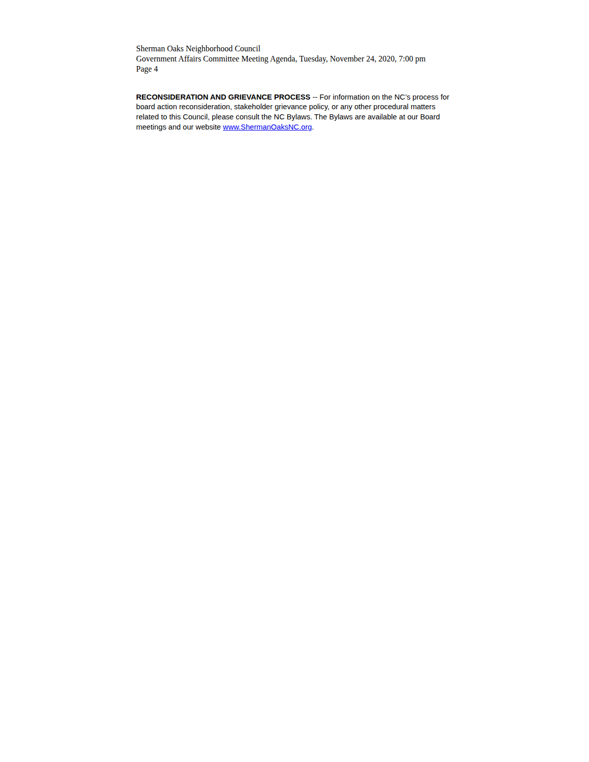Sherman Oaks Neighborhood Council
Government Affairs Committee Meeting Agenda, Tuesday, November 24, 2020, 7:00 pm
Page 4
RECONSIDERATION AND GRIEVANCE PROCESS -- For information on the NC’s process for board action reconsideration, stakeholder grievance policy, or any other procedural matters related to this Council, please consult the NC Bylaws. The Bylaws are available at our Board meetings and our website www.ShermanOaksNC.org.